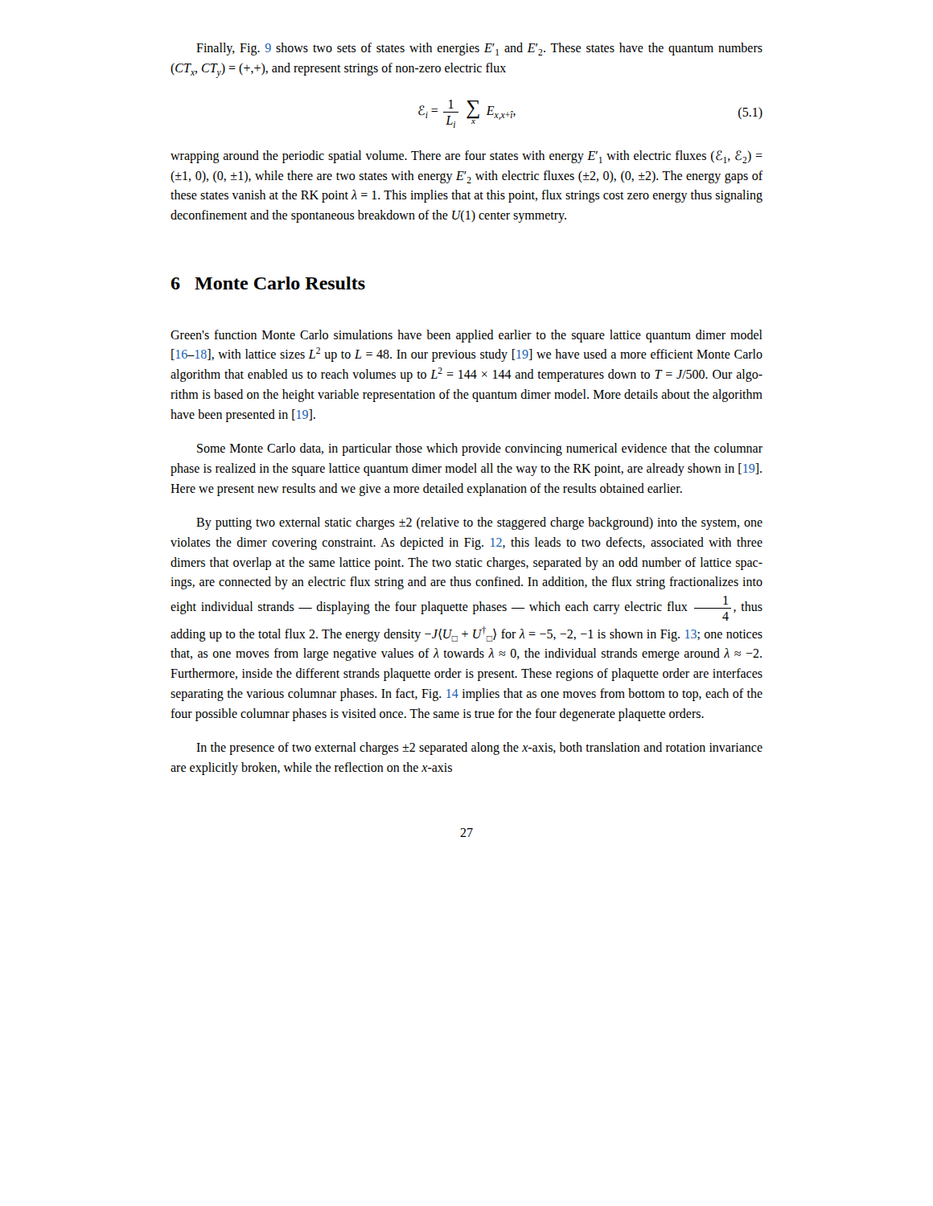Finally, Fig. 9 shows two sets of states with energies E′1 and E′2. These states have the quantum numbers (CTx, CTy) = (+,+), and represent strings of non-zero electric flux
ℰi = 1 Li ∑x Ex,x+î, (5.1)
wrapping around the periodic spatial volume. There are four states with energy E′1 with electric fluxes (ℰ1, ℰ2) = (±1, 0), (0, ±1), while there are two states with energy E′2 with electric fluxes (±2, 0), (0, ±2). The energy gaps of these states vanish at the RK point λ = 1. This implies that at this point, flux strings cost zero energy thus signaling deconfinement and the spontaneous breakdown of the U(1) center symmetry.
6 Monte Carlo Results
Green's function Monte Carlo simulations have been applied earlier to the square lattice quantum dimer model [16–18], with lattice sizes L2 up to L = 48. In our previous study [19] we have used a more efficient Monte Carlo algorithm that enabled us to reach volumes up to L2 = 144 × 144 and temperatures down to T = J/500. Our algorithm is based on the height variable representation of the quantum dimer model. More details about the algorithm have been presented in [19].
Some Monte Carlo data, in particular those which provide convincing numerical evidence that the columnar phase is realized in the square lattice quantum dimer model all the way to the RK point, are already shown in [19]. Here we present new results and we give a more detailed explanation of the results obtained earlier.
By putting two external static charges ±2 (relative to the staggered charge background) into the system, one violates the dimer covering constraint. As depicted in Fig. 12, this leads to two defects, associated with three dimers that overlap at the same lattice point. The two static charges, separated by an odd number of lattice spacings, are connected by an electric flux string and are thus confined. In addition, the flux string fractionalizes into eight individual strands — displaying the four plaquette phases — which each carry electric flux 14, thus adding up to the total flux 2. The energy density −J⟨U□ + U†□⟩ for λ = −5, −2, −1 is shown in Fig. 13; one notices that, as one moves from large negative values of λ towards λ ≈ 0, the individual strands emerge around λ ≈ −2. Furthermore, inside the different strands plaquette order is present. These regions of plaquette order are interfaces separating the various columnar phases. In fact, Fig. 14 implies that as one moves from bottom to top, each of the four possible columnar phases is visited once. The same is true for the four degenerate plaquette orders.
In the presence of two external charges ±2 separated along the x-axis, both translation and rotation invariance are explicitly broken, while the reflection on the x-axis
27